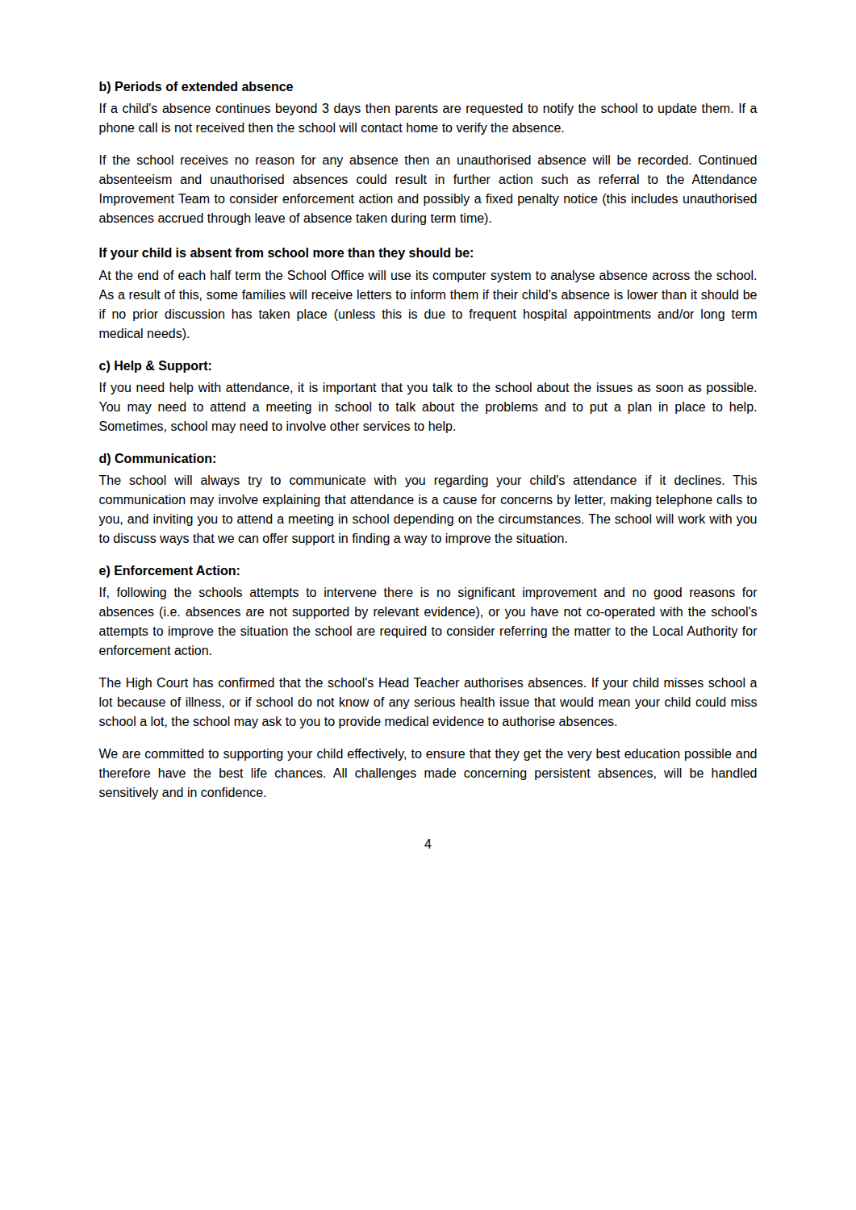b) Periods of extended absence
If a child's absence continues beyond 3 days then parents are requested to notify the school to update them. If a phone call is not received then the school will contact home to verify the absence.
If the school receives no reason for any absence then an unauthorised absence will be recorded. Continued absenteeism and unauthorised absences could result in further action such as referral to the Attendance Improvement Team to consider enforcement action and possibly a fixed penalty notice (this includes unauthorised absences accrued through leave of absence taken during term time).
If your child is absent from school more than they should be:
At the end of each half term the School Office will use its computer system to analyse absence across the school. As a result of this, some families will receive letters to inform them if their child's absence is lower than it should be if no prior discussion has taken place (unless this is due to frequent hospital appointments and/or long term medical needs).
c) Help & Support:
If you need help with attendance, it is important that you talk to the school about the issues as soon as possible. You may need to attend a meeting in school to talk about the problems and to put a plan in place to help. Sometimes, school may need to involve other services to help.
d) Communication:
The school will always try to communicate with you regarding your child's attendance if it declines. This communication may involve explaining that attendance is a cause for concerns by letter, making telephone calls to you, and inviting you to attend a meeting in school depending on the circumstances. The school will work with you to discuss ways that we can offer support in finding a way to improve the situation.
e) Enforcement Action:
If, following the schools attempts to intervene there is no significant improvement and no good reasons for absences (i.e. absences are not supported by relevant evidence), or you have not co-operated with the school's attempts to improve the situation the school are required to consider referring the matter to the Local Authority for enforcement action.
The High Court has confirmed that the school's Head Teacher authorises absences. If your child misses school a lot because of illness, or if school do not know of any serious health issue that would mean your child could miss school a lot, the school may ask to you to provide medical evidence to authorise absences.
We are committed to supporting your child effectively, to ensure that they get the very best education possible and therefore have the best life chances. All challenges made concerning persistent absences, will be handled sensitively and in confidence.
4